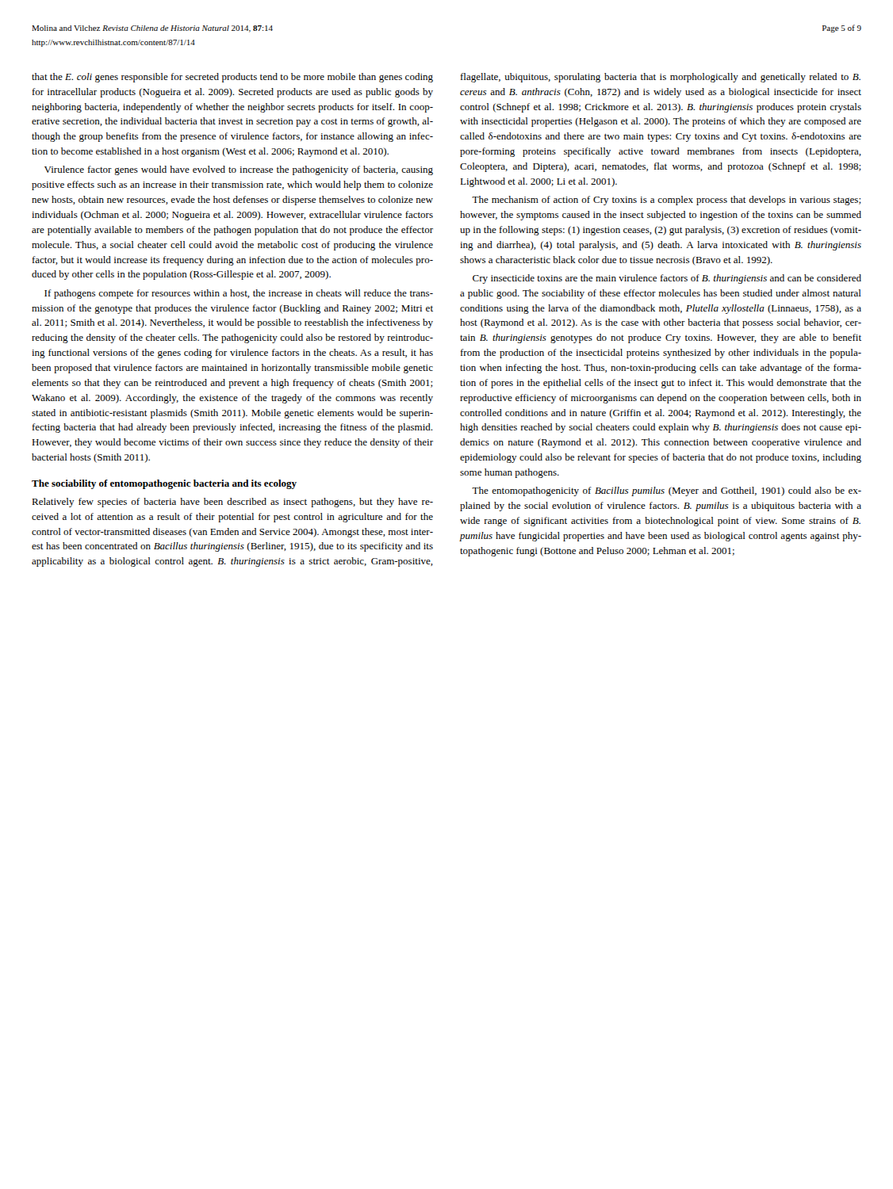Molina and Vilchez Revista Chilena de Historia Natural 2014, 87:14
http://www.revchilhistnat.com/content/87/1/14
Page 5 of 9
that the E. coli genes responsible for secreted products tend to be more mobile than genes coding for intracellular products (Nogueira et al. 2009). Secreted products are used as public goods by neighboring bacteria, independently of whether the neighbor secrets products for itself. In cooperative secretion, the individual bacteria that invest in secretion pay a cost in terms of growth, although the group benefits from the presence of virulence factors, for instance allowing an infection to become established in a host organism (West et al. 2006; Raymond et al. 2010).
Virulence factor genes would have evolved to increase the pathogenicity of bacteria, causing positive effects such as an increase in their transmission rate, which would help them to colonize new hosts, obtain new resources, evade the host defenses or disperse themselves to colonize new individuals (Ochman et al. 2000; Nogueira et al. 2009). However, extracellular virulence factors are potentially available to members of the pathogen population that do not produce the effector molecule. Thus, a social cheater cell could avoid the metabolic cost of producing the virulence factor, but it would increase its frequency during an infection due to the action of molecules produced by other cells in the population (Ross-Gillespie et al. 2007, 2009).
If pathogens compete for resources within a host, the increase in cheats will reduce the transmission of the genotype that produces the virulence factor (Buckling and Rainey 2002; Mitri et al. 2011; Smith et al. 2014). Nevertheless, it would be possible to reestablish the infectiveness by reducing the density of the cheater cells. The pathogenicity could also be restored by reintroducing functional versions of the genes coding for virulence factors in the cheats. As a result, it has been proposed that virulence factors are maintained in horizontally transmissible mobile genetic elements so that they can be reintroduced and prevent a high frequency of cheats (Smith 2001; Wakano et al. 2009). Accordingly, the existence of the tragedy of the commons was recently stated in antibiotic-resistant plasmids (Smith 2011). Mobile genetic elements would be superinfecting bacteria that had already been previously infected, increasing the fitness of the plasmid. However, they would become victims of their own success since they reduce the density of their bacterial hosts (Smith 2011).
The sociability of entomopathogenic bacteria and its ecology
Relatively few species of bacteria have been described as insect pathogens, but they have received a lot of attention as a result of their potential for pest control in agriculture and for the control of vector-transmitted diseases (van Emden and Service 2004). Amongst these, most interest has been concentrated on Bacillus thuringiensis (Berliner, 1915), due to its specificity and its applicability as a biological control agent. B. thuringiensis is a strict aerobic, Gram-positive, flagellate, ubiquitous, sporulating bacteria that is morphologically and genetically related to B. cereus and B. anthracis (Cohn, 1872) and is widely used as a biological insecticide for insect control (Schnepf et al. 1998; Crickmore et al. 2013). B. thuringiensis produces protein crystals with insecticidal properties (Helgason et al. 2000). The proteins of which they are composed are called δ-endotoxins and there are two main types: Cry toxins and Cyt toxins. δ-endotoxins are pore-forming proteins specifically active toward membranes from insects (Lepidoptera, Coleoptera, and Diptera), acari, nematodes, flat worms, and protozoa (Schnepf et al. 1998; Lightwood et al. 2000; Li et al. 2001).
The mechanism of action of Cry toxins is a complex process that develops in various stages; however, the symptoms caused in the insect subjected to ingestion of the toxins can be summed up in the following steps: (1) ingestion ceases, (2) gut paralysis, (3) excretion of residues (vomiting and diarrhea), (4) total paralysis, and (5) death. A larva intoxicated with B. thuringiensis shows a characteristic black color due to tissue necrosis (Bravo et al. 1992).
Cry insecticide toxins are the main virulence factors of B. thuringiensis and can be considered a public good. The sociability of these effector molecules has been studied under almost natural conditions using the larva of the diamondback moth, Plutella xyllostella (Linnaeus, 1758), as a host (Raymond et al. 2012). As is the case with other bacteria that possess social behavior, certain B. thuringiensis genotypes do not produce Cry toxins. However, they are able to benefit from the production of the insecticidal proteins synthesized by other individuals in the population when infecting the host. Thus, non-toxin-producing cells can take advantage of the formation of pores in the epithelial cells of the insect gut to infect it. This would demonstrate that the reproductive efficiency of microorganisms can depend on the cooperation between cells, both in controlled conditions and in nature (Griffin et al. 2004; Raymond et al. 2012). Interestingly, the high densities reached by social cheaters could explain why B. thuringiensis does not cause epidemics on nature (Raymond et al. 2012). This connection between cooperative virulence and epidemiology could also be relevant for species of bacteria that do not produce toxins, including some human pathogens.
The entomopathogenicity of Bacillus pumilus (Meyer and Gottheil, 1901) could also be explained by the social evolution of virulence factors. B. pumilus is a ubiquitous bacteria with a wide range of significant activities from a biotechnological point of view. Some strains of B. pumilus have fungicidal properties and have been used as biological control agents against phytopathogenic fungi (Bottone and Peluso 2000; Lehman et al. 2001;